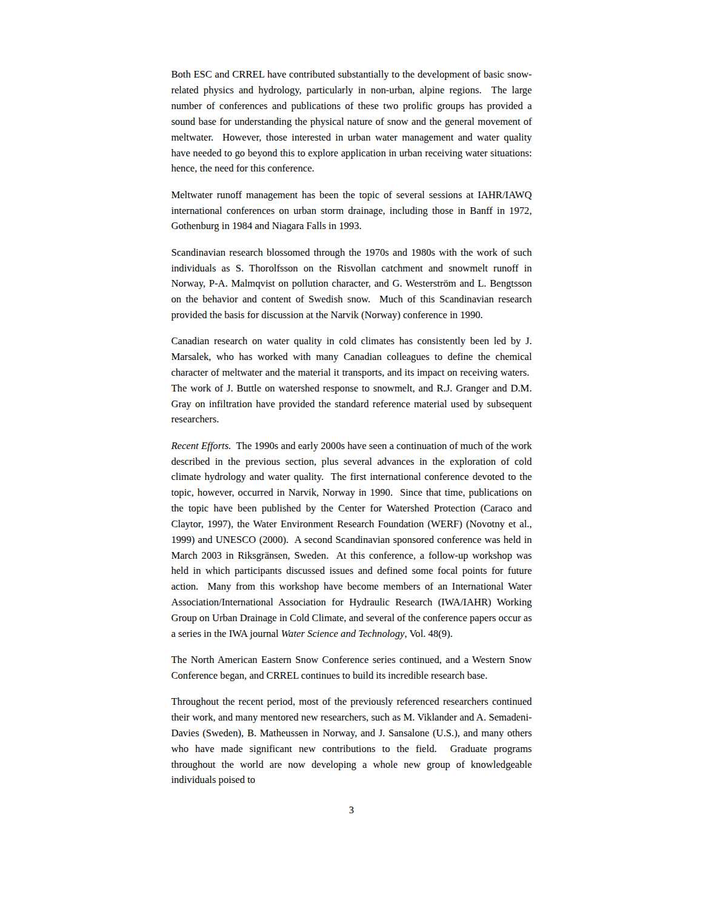Both ESC and CRREL have contributed substantially to the development of basic snow-related physics and hydrology, particularly in non-urban, alpine regions. The large number of conferences and publications of these two prolific groups has provided a sound base for understanding the physical nature of snow and the general movement of meltwater. However, those interested in urban water management and water quality have needed to go beyond this to explore application in urban receiving water situations: hence, the need for this conference.
Meltwater runoff management has been the topic of several sessions at IAHR/IAWQ international conferences on urban storm drainage, including those in Banff in 1972, Gothenburg in 1984 and Niagara Falls in 1993.
Scandinavian research blossomed through the 1970s and 1980s with the work of such individuals as S. Thorolfsson on the Risvollan catchment and snowmelt runoff in Norway, P-A. Malmqvist on pollution character, and G. Westerström and L. Bengtsson on the behavior and content of Swedish snow. Much of this Scandinavian research provided the basis for discussion at the Narvik (Norway) conference in 1990.
Canadian research on water quality in cold climates has consistently been led by J. Marsalek, who has worked with many Canadian colleagues to define the chemical character of meltwater and the material it transports, and its impact on receiving waters. The work of J. Buttle on watershed response to snowmelt, and R.J. Granger and D.M. Gray on infiltration have provided the standard reference material used by subsequent researchers.
Recent Efforts. The 1990s and early 2000s have seen a continuation of much of the work described in the previous section, plus several advances in the exploration of cold climate hydrology and water quality. The first international conference devoted to the topic, however, occurred in Narvik, Norway in 1990. Since that time, publications on the topic have been published by the Center for Watershed Protection (Caraco and Claytor, 1997), the Water Environment Research Foundation (WERF) (Novotny et al., 1999) and UNESCO (2000). A second Scandinavian sponsored conference was held in March 2003 in Riksgränsen, Sweden. At this conference, a follow-up workshop was held in which participants discussed issues and defined some focal points for future action. Many from this workshop have become members of an International Water Association/International Association for Hydraulic Research (IWA/IAHR) Working Group on Urban Drainage in Cold Climate, and several of the conference papers occur as a series in the IWA journal Water Science and Technology, Vol. 48(9).
The North American Eastern Snow Conference series continued, and a Western Snow Conference began, and CRREL continues to build its incredible research base.
Throughout the recent period, most of the previously referenced researchers continued their work, and many mentored new researchers, such as M. Viklander and A. Semadeni-Davies (Sweden), B. Matheussen in Norway, and J. Sansalone (U.S.), and many others who have made significant new contributions to the field. Graduate programs throughout the world are now developing a whole new group of knowledgeable individuals poised to
3